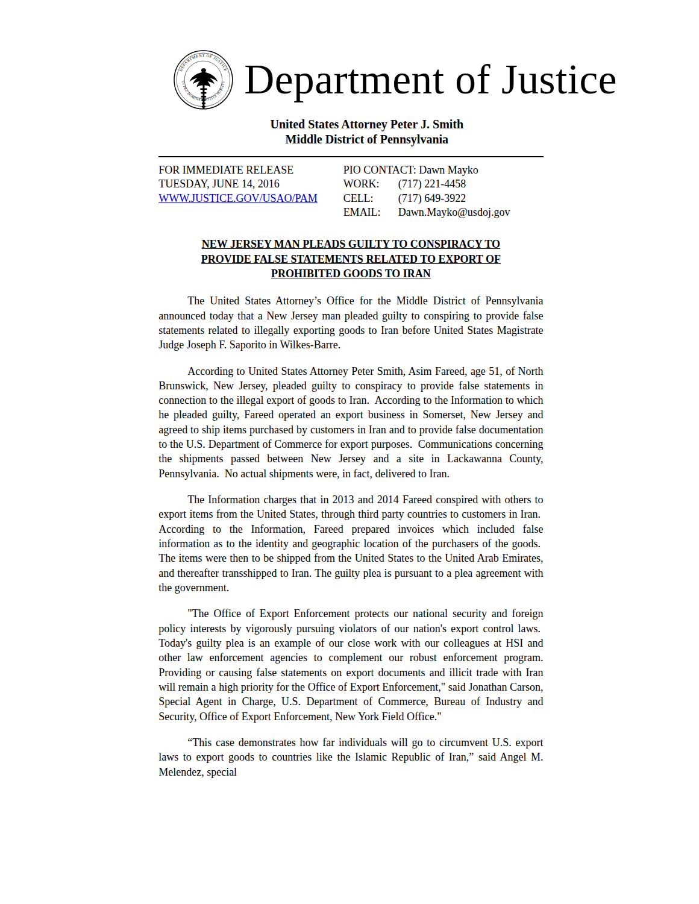DEPARTMENT OF JUSTICE QUI PRO DOMINA JUSTITIA SEQUITUR
Department of Justice
United States Attorney Peter J. Smith
Middle District of Pennsylvania
| FOR IMMEDIATE RELEASE | PIO CONTACT: Dawn Mayko |
| TUESDAY, JUNE 14, 2016 | WORK: (717) 221-4458 |
| WWW.JUSTICE.GOV/USAO/PAM | CELL: (717) 649-3922 |
| | EMAIL: Dawn.Mayko@usdoj.gov |
New Jersey Man Pleads Guilty to Conspiracy to Provide False Statements Related to Export of Prohibited Goods to Iran
The United States Attorney’s Office for the Middle District of Pennsylvania announced today that a New Jersey man pleaded guilty to conspiring to provide false statements related to illegally exporting goods to Iran before United States Magistrate Judge Joseph F. Saporito in Wilkes-Barre.
According to United States Attorney Peter Smith, Asim Fareed, age 51, of North Brunswick, New Jersey, pleaded guilty to conspiracy to provide false statements in connection to the illegal export of goods to Iran. According to the Information to which he pleaded guilty, Fareed operated an export business in Somerset, New Jersey and agreed to ship items purchased by customers in Iran and to provide false documentation to the U.S. Department of Commerce for export purposes. Communications concerning the shipments passed between New Jersey and a site in Lackawanna County, Pennsylvania. No actual shipments were, in fact, delivered to Iran.
The Information charges that in 2013 and 2014 Fareed conspired with others to export items from the United States, through third party countries to customers in Iran. According to the Information, Fareed prepared invoices which included false information as to the identity and geographic location of the purchasers of the goods. The items were then to be shipped from the United States to the United Arab Emirates, and thereafter transshipped to Iran. The guilty plea is pursuant to a plea agreement with the government.
"The Office of Export Enforcement protects our national security and foreign policy interests by vigorously pursuing violators of our nation's export control laws. Today's guilty plea is an example of our close work with our colleagues at HSI and other law enforcement agencies to complement our robust enforcement program. Providing or causing false statements on export documents and illicit trade with Iran will remain a high priority for the Office of Export Enforcement," said Jonathan Carson, Special Agent in Charge, U.S. Department of Commerce, Bureau of Industry and Security, Office of Export Enforcement, New York Field Office."
“This case demonstrates how far individuals will go to circumvent U.S. export laws to export goods to countries like the Islamic Republic of Iran,” said Angel M. Melendez, special